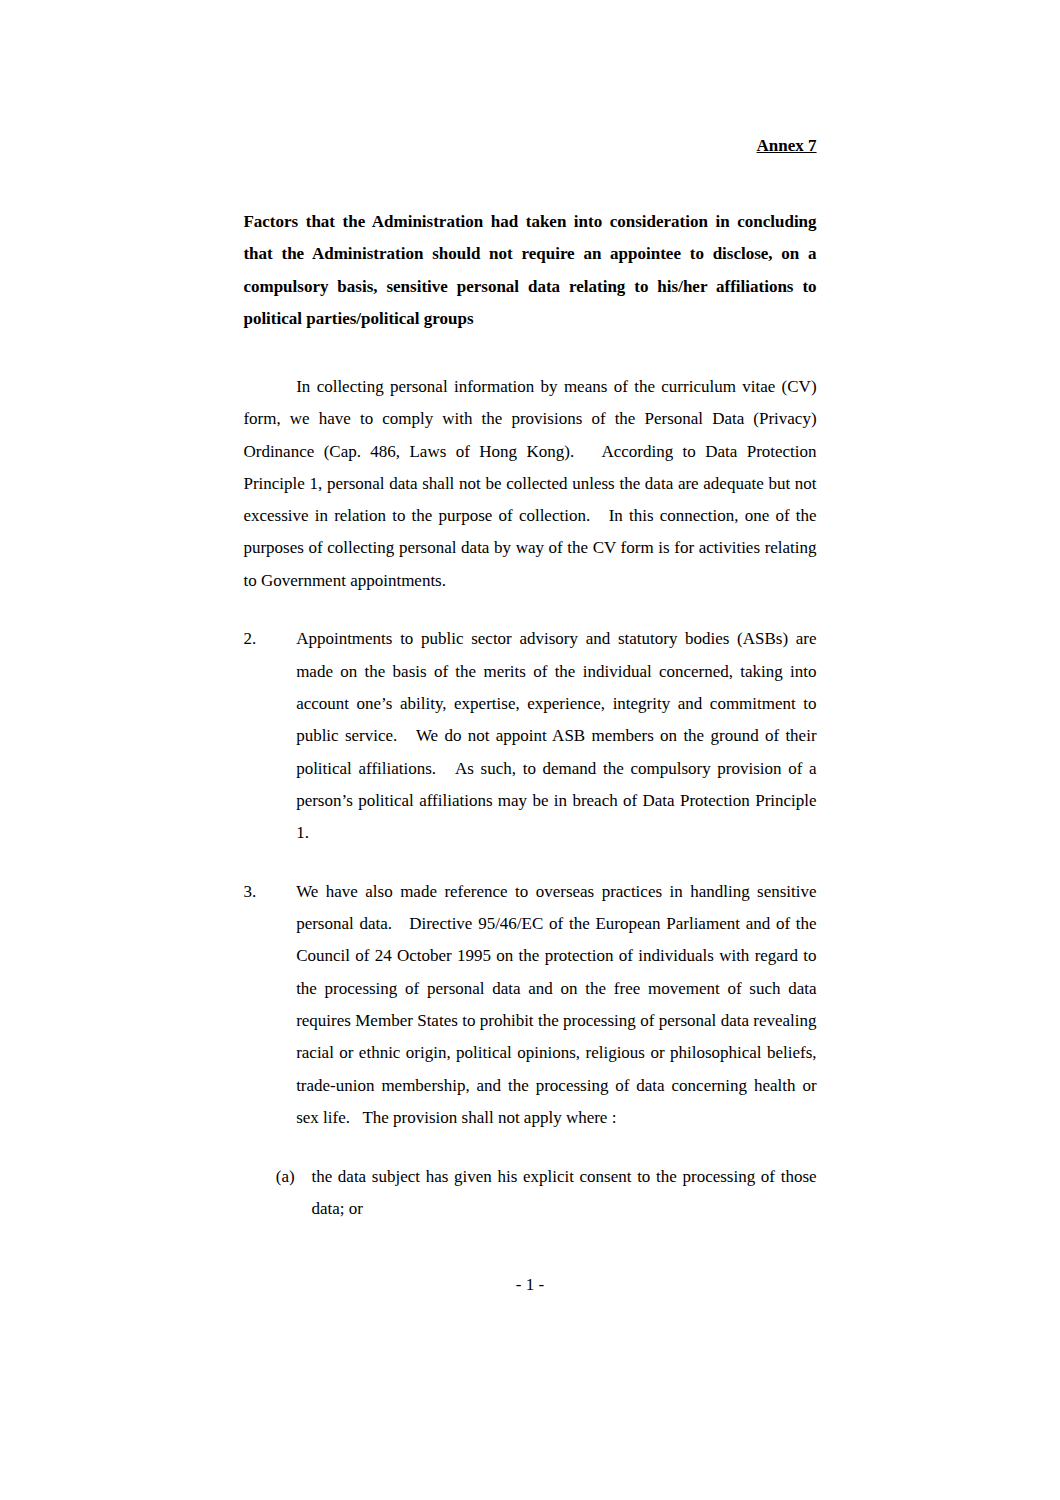Annex 7
Factors that the Administration had taken into consideration in concluding that the Administration should not require an appointee to disclose, on a compulsory basis, sensitive personal data relating to his/her affiliations to political parties/political groups
In collecting personal information by means of the curriculum vitae (CV) form, we have to comply with the provisions of the Personal Data (Privacy) Ordinance (Cap. 486, Laws of Hong Kong). According to Data Protection Principle 1, personal data shall not be collected unless the data are adequate but not excessive in relation to the purpose of collection. In this connection, one of the purposes of collecting personal data by way of the CV form is for activities relating to Government appointments.
2.
Appointments to public sector advisory and statutory bodies (ASBs) are made on the basis of the merits of the individual concerned, taking into account one’s ability, expertise, experience, integrity and commitment to public service. We do not appoint ASB members on the ground of their political affiliations. As such, to demand the compulsory provision of a person’s political affiliations may be in breach of Data Protection Principle 1.
3.
We have also made reference to overseas practices in handling sensitive personal data. Directive 95/46/EC of the European Parliament and of the Council of 24 October 1995 on the protection of individuals with regard to the processing of personal data and on the free movement of such data requires Member States to prohibit the processing of personal data revealing racial or ethnic origin, political opinions, religious or philosophical beliefs, trade-union membership, and the processing of data concerning health or sex life. The provision shall not apply where :
(a)
the data subject has given his explicit consent to the processing of those data; or
- 1 -